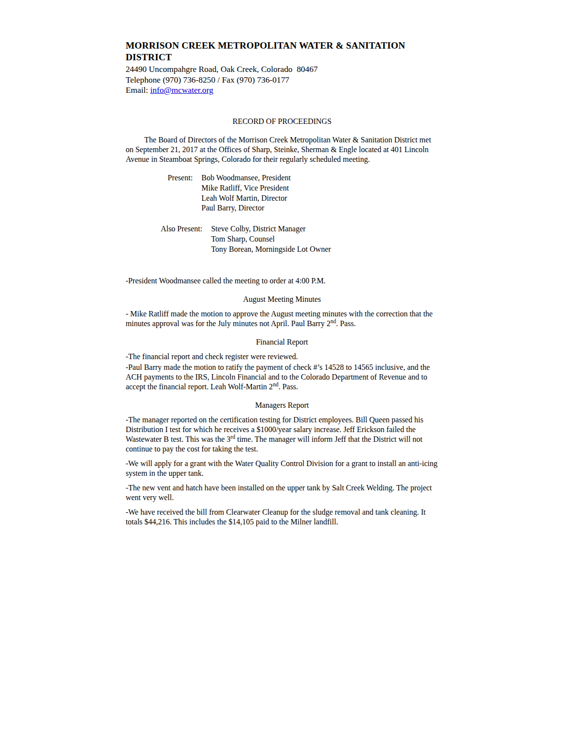MORRISON CREEK METROPOLITAN WATER & SANITATION DISTRICT
24490 Uncompahgre Road, Oak Creek, Colorado 80467
Telephone (970) 736-8250 / Fax (970) 736-0177
Email: info@mcwater.org
RECORD OF PROCEEDINGS
The Board of Directors of the Morrison Creek Metropolitan Water & Sanitation District met on September 21, 2017 at the Offices of Sharp, Steinke, Sherman & Engle located at 401 Lincoln Avenue in Steamboat Springs, Colorado for their regularly scheduled meeting.
| Present: | Bob Woodmansee, President Mike Ratliff, Vice President Leah Wolf Martin, Director Paul Barry, Director |
| Also Present: | Steve Colby, District Manager Tom Sharp, Counsel Tony Borean, Morningside Lot Owner |
-President Woodmansee called the meeting to order at 4:00 P.M.
August Meeting Minutes
- Mike Ratliff made the motion to approve the August meeting minutes with the correction that the minutes approval was for the July minutes not April. Paul Barry 2nd. Pass.
Financial Report
-The financial report and check register were reviewed.
-Paul Barry made the motion to ratify the payment of check #’s 14528 to 14565 inclusive, and the ACH payments to the IRS, Lincoln Financial and to the Colorado Department of Revenue and to accept the financial report. Leah Wolf-Martin 2nd. Pass.
Managers Report
-The manager reported on the certification testing for District employees. Bill Queen passed his Distribution I test for which he receives a $1000/year salary increase. Jeff Erickson failed the Wastewater B test. This was the 3rd time. The manager will inform Jeff that the District will not continue to pay the cost for taking the test.
-We will apply for a grant with the Water Quality Control Division for a grant to install an anti-icing system in the upper tank.
-The new vent and hatch have been installed on the upper tank by Salt Creek Welding. The project went very well.
-We have received the bill from Clearwater Cleanup for the sludge removal and tank cleaning. It totals $44,216. This includes the $14,105 paid to the Milner landfill.